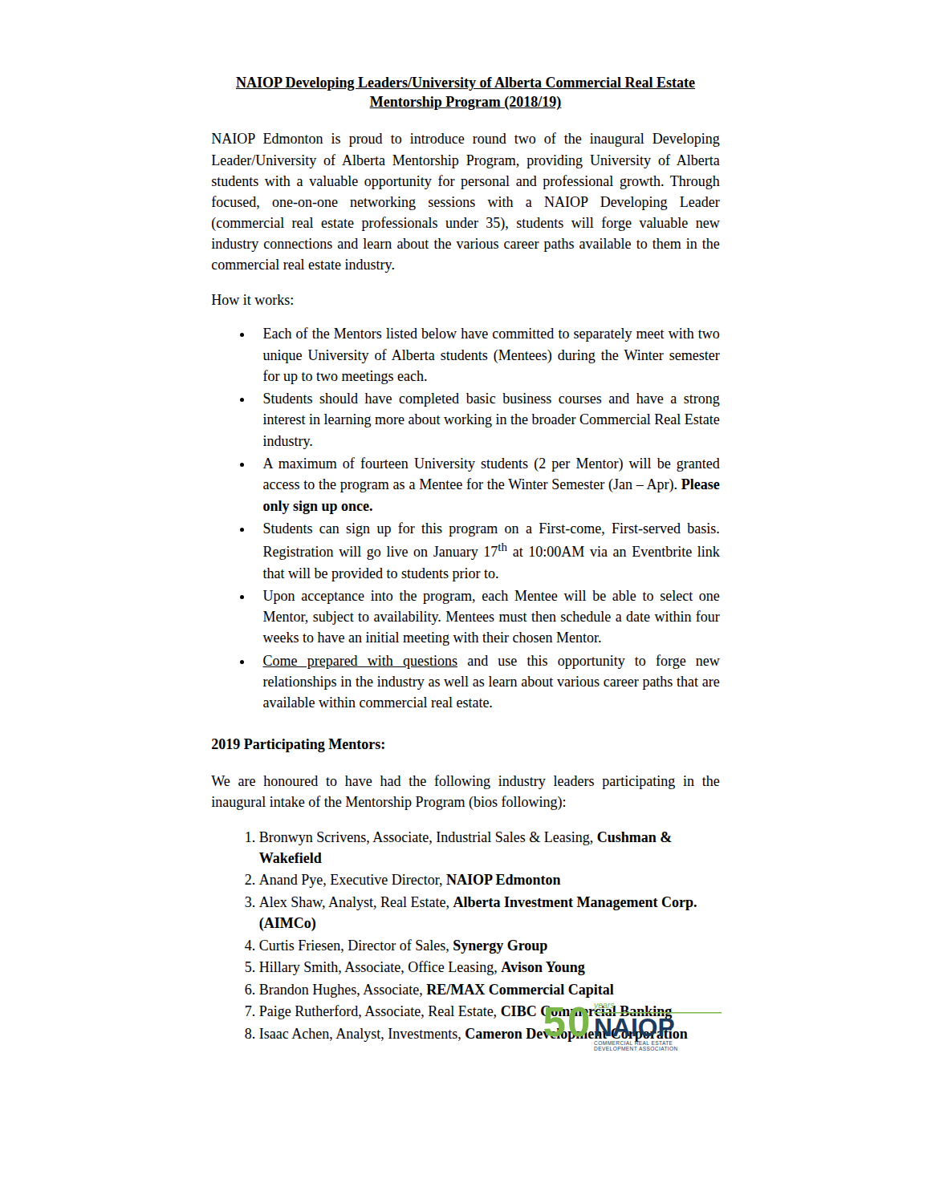NAIOP Developing Leaders/University of Alberta Commercial Real Estate
Mentorship Program (2018/19)
NAIOP Edmonton is proud to introduce round two of the inaugural Developing Leader/University of Alberta Mentorship Program, providing University of Alberta students with a valuable opportunity for personal and professional growth. Through focused, one-on-one networking sessions with a NAIOP Developing Leader (commercial real estate professionals under 35), students will forge valuable new industry connections and learn about the various career paths available to them in the commercial real estate industry.
How it works:
Each of the Mentors listed below have committed to separately meet with two unique University of Alberta students (Mentees) during the Winter semester for up to two meetings each.
Students should have completed basic business courses and have a strong interest in learning more about working in the broader Commercial Real Estate industry.
A maximum of fourteen University students (2 per Mentor) will be granted access to the program as a Mentee for the Winter Semester (Jan – Apr). Please only sign up once.
Students can sign up for this program on a First-come, First-served basis. Registration will go live on January 17th at 10:00AM via an Eventbrite link that will be provided to students prior to.
Upon acceptance into the program, each Mentee will be able to select one Mentor, subject to availability. Mentees must then schedule a date within four weeks to have an initial meeting with their chosen Mentor.
Come prepared with questions and use this opportunity to forge new relationships in the industry as well as learn about various career paths that are available within commercial real estate.
2019 Participating Mentors:
We are honoured to have had the following industry leaders participating in the inaugural intake of the Mentorship Program (bios following):
Bronwyn Scrivens, Associate, Industrial Sales & Leasing, Cushman & Wakefield
Anand Pye, Executive Director, NAIOP Edmonton
Alex Shaw, Analyst, Real Estate, Alberta Investment Management Corp. (AIMCo)
Curtis Friesen, Director of Sales, Synergy Group
Hillary Smith, Associate, Office Leasing, Avison Young
Brandon Hughes, Associate, RE/MAX Commercial Capital
Paige Rutherford, Associate, Real Estate, CIBC Commercial Banking
Isaac Achen, Analyst, Investments, Cameron Development Corporation
5 0 years NAIOP COMMERCIAL REAL ESTATE DEVELOPMENT ASSOCIATION